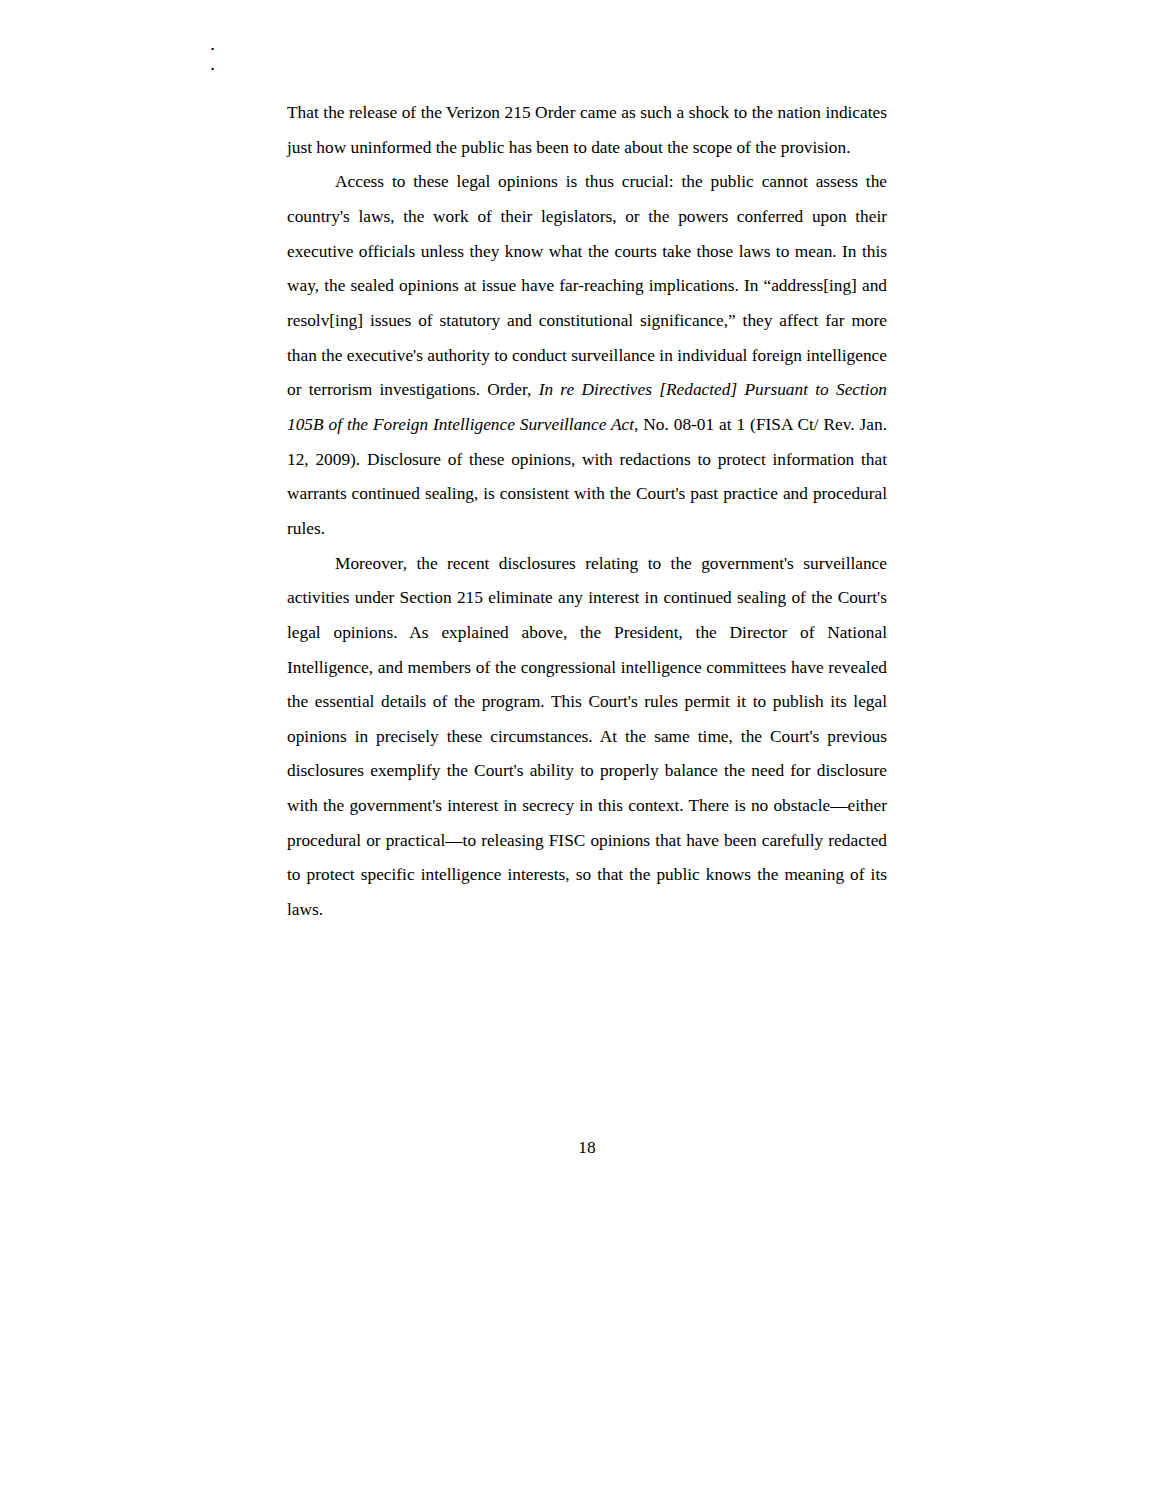.
.
That the release of the Verizon 215 Order came as such a shock to the nation indicates just how uninformed the public has been to date about the scope of the provision.
Access to these legal opinions is thus crucial: the public cannot assess the country's laws, the work of their legislators, or the powers conferred upon their executive officials unless they know what the courts take those laws to mean. In this way, the sealed opinions at issue have far-reaching implications. In “address[ing] and resolv[ing] issues of statutory and constitutional significance,” they affect far more than the executive's authority to conduct surveillance in individual foreign intelligence or terrorism investigations. Order, In re Directives [Redacted] Pursuant to Section 105B of the Foreign Intelligence Surveillance Act, No. 08-01 at 1 (FISA Ct/ Rev. Jan. 12, 2009). Disclosure of these opinions, with redactions to protect information that warrants continued sealing, is consistent with the Court's past practice and procedural rules.
Moreover, the recent disclosures relating to the government's surveillance activities under Section 215 eliminate any interest in continued sealing of the Court's legal opinions. As explained above, the President, the Director of National Intelligence, and members of the congressional intelligence committees have revealed the essential details of the program. This Court's rules permit it to publish its legal opinions in precisely these circumstances. At the same time, the Court's previous disclosures exemplify the Court's ability to properly balance the need for disclosure with the government's interest in secrecy in this context. There is no obstacle—either procedural or practical—to releasing FISC opinions that have been carefully redacted to protect specific intelligence interests, so that the public knows the meaning of its laws.
18